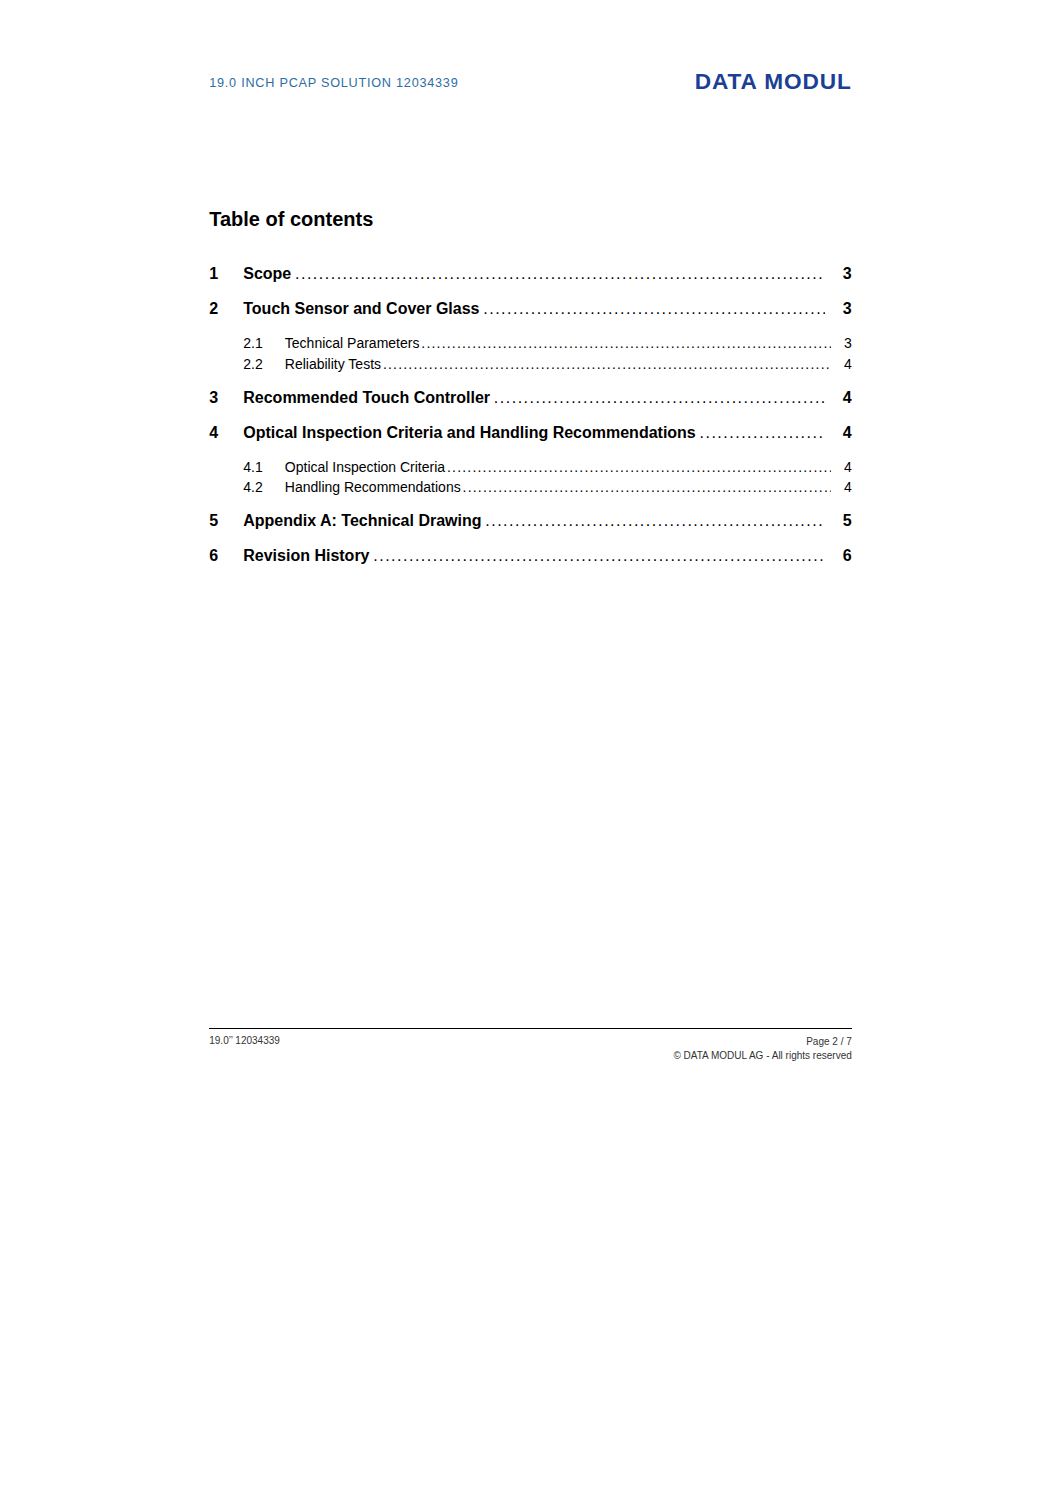19.0 Inch PCAP Solution 12034339
DATA MODUL
Table of contents
1 Scope .................................................................................................. 3
2 Touch Sensor and Cover Glass ............................................................................. 3
2.1 Technical Parameters ......................................................................................................... 3
2.2 Reliability Tests .............................................................................................................. 4
3 Recommended Touch Controller .......................................................................... 4
4 Optical Inspection Criteria and Handling Recommendations ............................. 4
4.1 Optical Inspection Criteria .................................................................................................. 4
4.2 Handling Recommendations .............................................................................................. 4
5 Appendix A: Technical Drawing ........................................................................... 5
6 Revision History .............................................................................................. 6
19.0’’ 12034339
Page 2 / 7
© DATA MODUL AG - All rights reserved